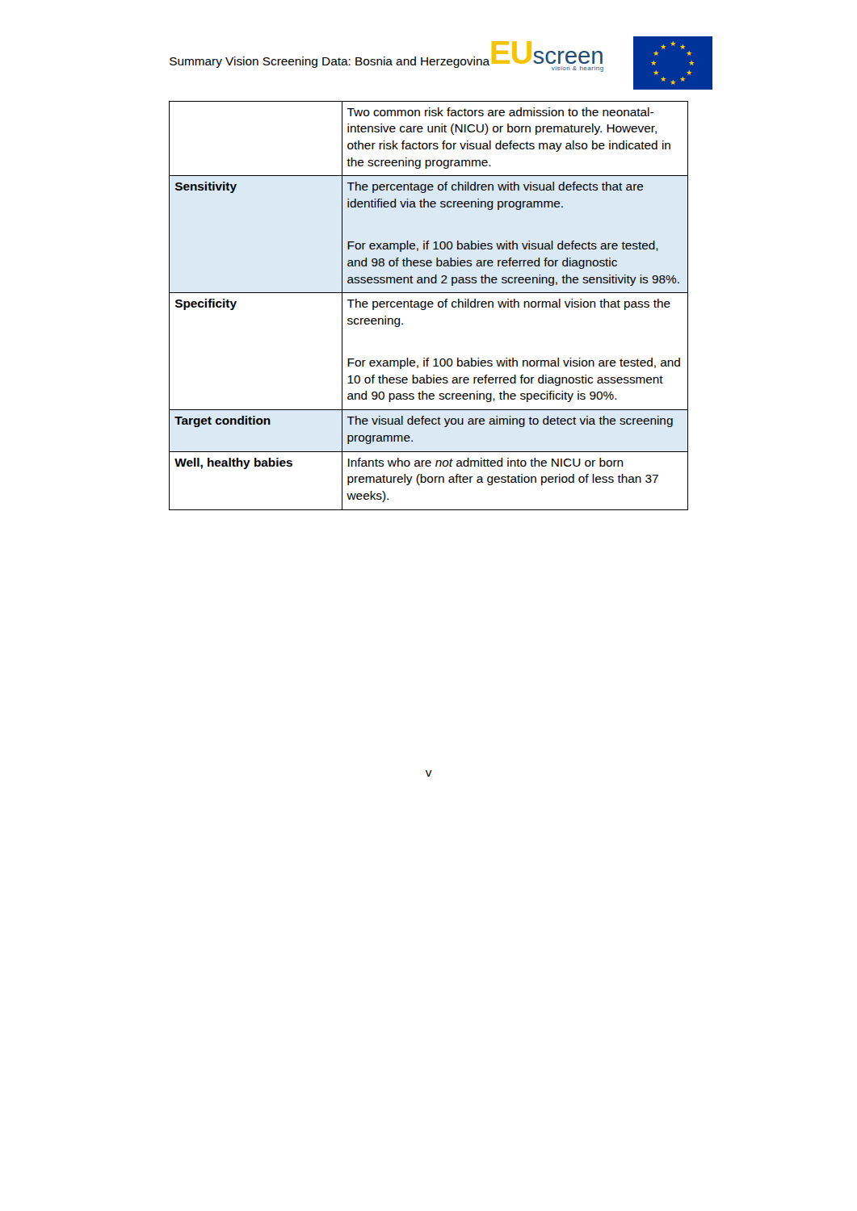Summary Vision Screening Data: Bosnia and Herzegovina
EU screen
vision & hearing
★ ★ ★ ★ ★ ★ ★ ★ ★ ★ ★ ★
| | Two common risk factors are admission to the neonatal-intensive care unit (NICU) or born prematurely. However, other risk factors for visual defects may also be indicated in the screening programme. |
| Sensitivity | The percentage of children with visual defects that are identified via the screening programme. For example, if 100 babies with visual defects are tested, and 98 of these babies are referred for diagnostic assessment and 2 pass the screening, the sensitivity is 98%. |
| Specificity | The percentage of children with normal vision that pass the screening. For example, if 100 babies with normal vision are tested, and 10 of these babies are referred for diagnostic assessment and 90 pass the screening, the specificity is 90%. |
| Target condition | The visual defect you are aiming to detect via the screening programme. |
| Well, healthy babies | Infants who are not admitted into the NICU or born prematurely (born after a gestation period of less than 37 weeks). |
v